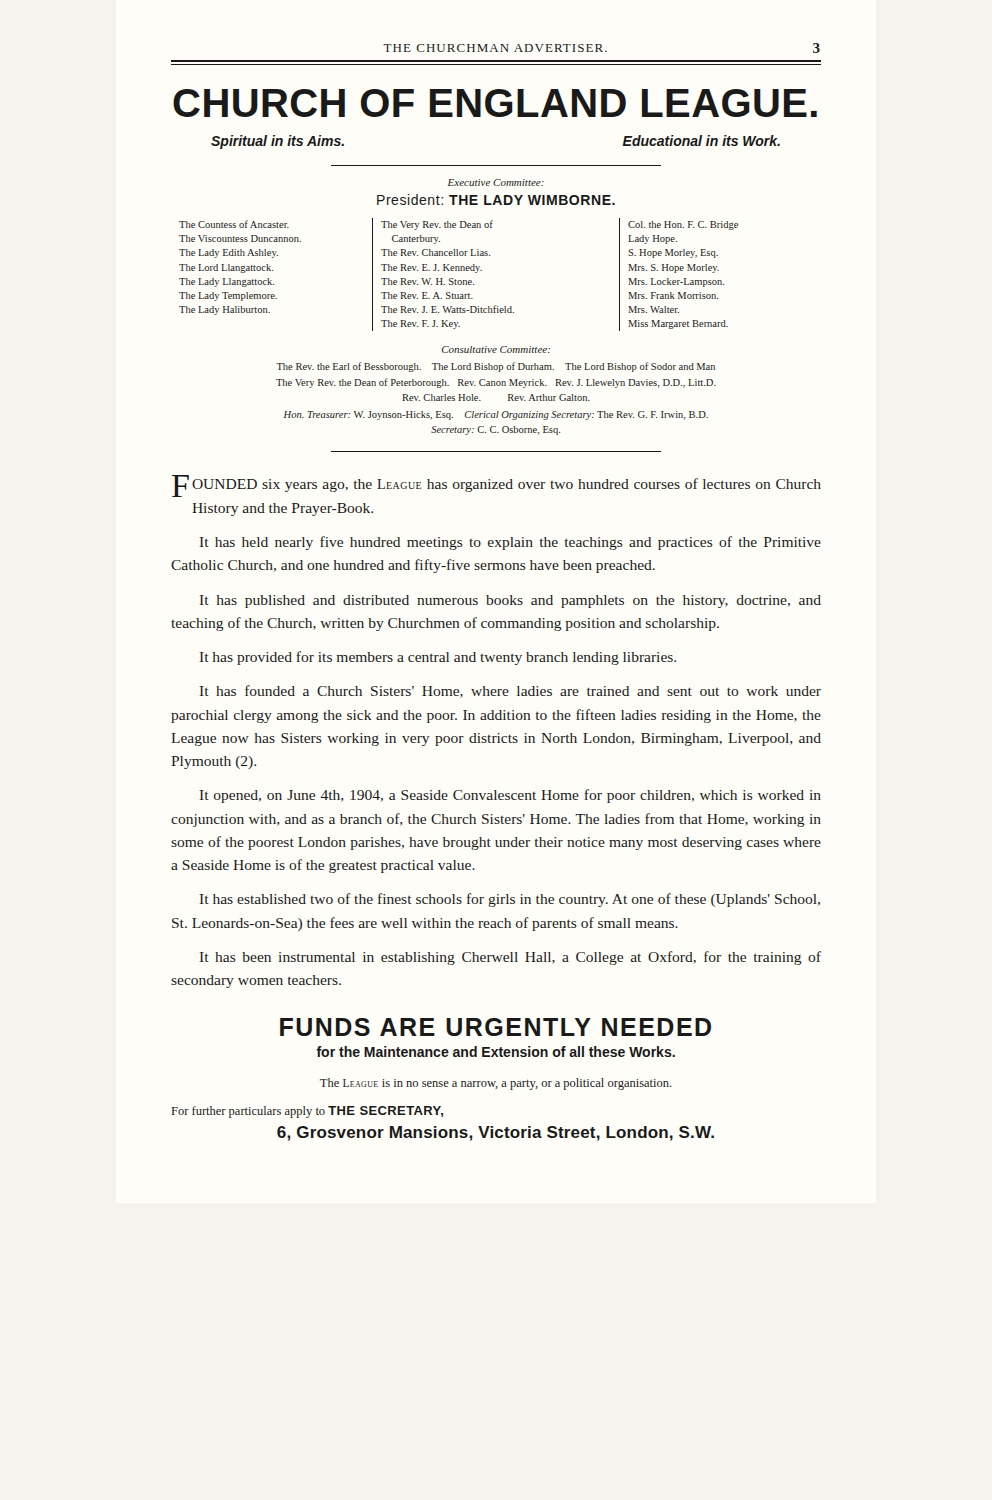THE CHURCHMAN ADVERTISER. 3
CHURCH OF ENGLAND LEAGUE.
Spiritual in its Aims. Educational in its Work.
Executive Committee:
President: THE LADY WIMBORNE.
| The Countess of Ancaster. The Viscountess Duncannon. The Lady Edith Ashley. The Lord Llangattock. The Lady Llangattock. The Lady Templemore. The Lady Haliburton. | The Very Rev. the Dean of Canterbury. The Rev. Chancellor Lias. The Rev. E. J. Kennedy. The Rev. W. H. Stone. The Rev. E. A. Stuart. The Rev. J. E. Watts-Ditchfield. The Rev. F. J. Key. | Col. the Hon. F. C. Bridge Lady Hope. S. Hope Morley, Esq. Mrs. S. Hope Morley. Mrs. Locker-Lampson. Mrs. Frank Morrison. Mrs. Walter. Miss Margaret Bernard. |
Consultative Committee:
The Rev. the Earl of Bessborough. The Lord Bishop of Durham. The Lord Bishop of Sodor and Man The Very Rev. the Dean of Peterborough. Rev. Canon Meyrick. Rev. J. Llewelyn Davies, D.D., Litt.D. Rev. Charles Hole. Rev. Arthur Galton.
Hon. Treasurer: W. Joynson-Hicks, Esq. Clerical Organizing Secretary: The Rev. G. F. Irwin, B.D.
Secretary: C. C. Osborne, Esq.
FOUNDED six years ago, the League has organized over two hundred courses of lectures on Church History and the Prayer-Book.
It has held nearly five hundred meetings to explain the teachings and practices of the Primitive Catholic Church, and one hundred and fifty-five sermons have been preached.
It has published and distributed numerous books and pamphlets on the history, doctrine, and teaching of the Church, written by Churchmen of commanding position and scholarship.
It has provided for its members a central and twenty branch lending libraries.
It has founded a Church Sisters' Home, where ladies are trained and sent out to work under parochial clergy among the sick and the poor. In addition to the fifteen ladies residing in the Home, the League now has Sisters working in very poor districts in North London, Birmingham, Liverpool, and Plymouth (2).
It opened, on June 4th, 1904, a Seaside Convalescent Home for poor children, which is worked in conjunction with, and as a branch of, the Church Sisters' Home. The ladies from that Home, working in some of the poorest London parishes, have brought under their notice many most deserving cases where a Seaside Home is of the greatest practical value.
It has established two of the finest schools for girls in the country. At one of these (Uplands' School, St. Leonards-on-Sea) the fees are well within the reach of parents of small means.
It has been instrumental in establishing Cherwell Hall, a College at Oxford, for the training of secondary women teachers.
FUNDS ARE URGENTLY NEEDED
for the Maintenance and Extension of all these Works.
The League is in no sense a narrow, a party, or a political organisation.
For further particulars apply to THE SECRETARY,
6, Grosvenor Mansions, Victoria Street, London, S.W.